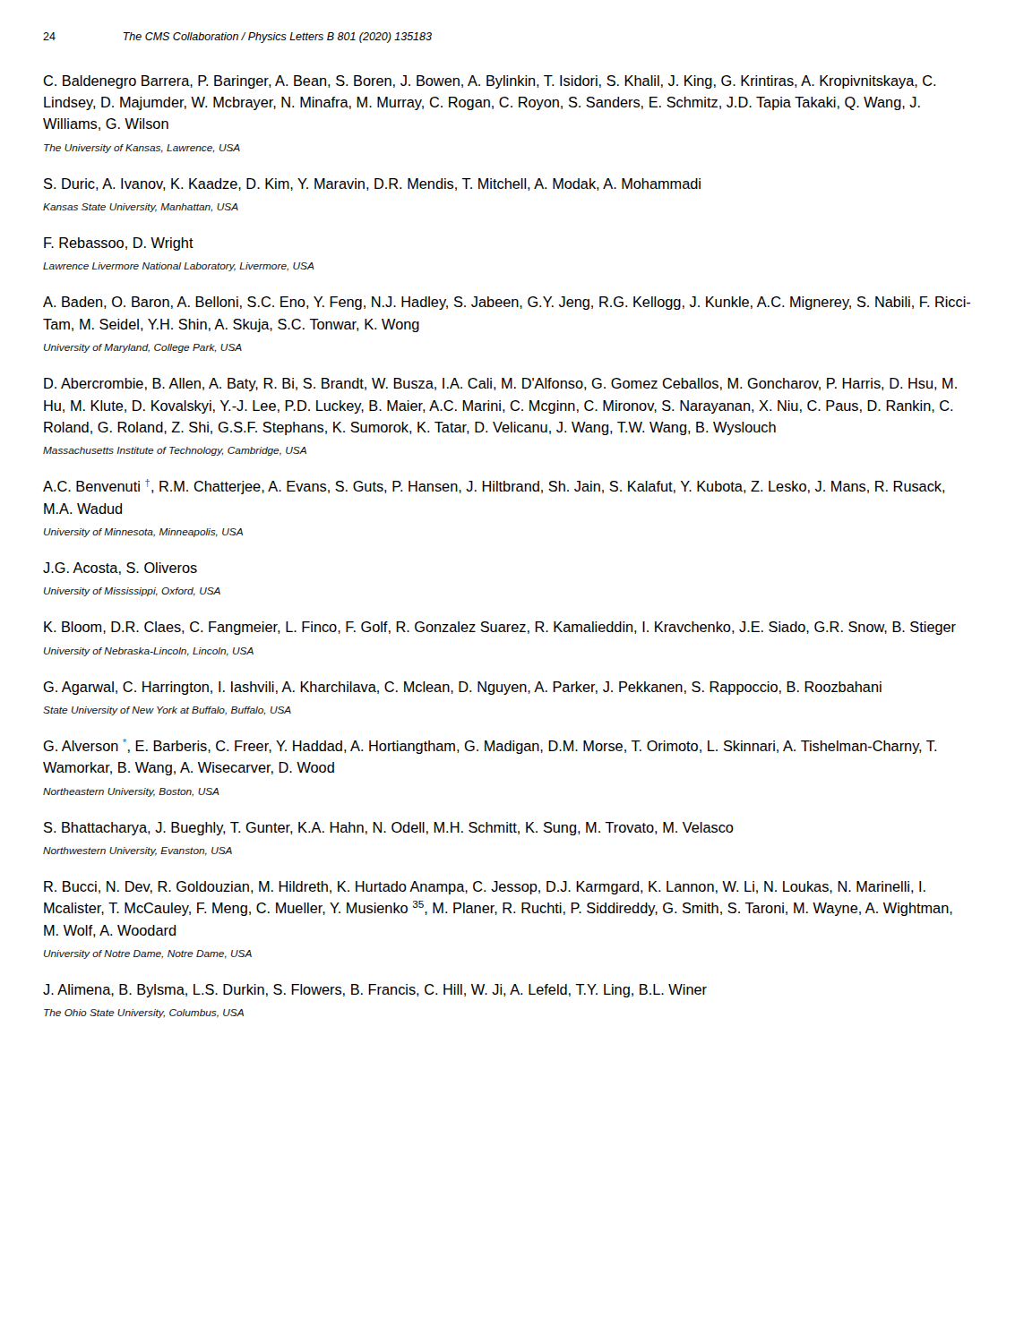24 The CMS Collaboration / Physics Letters B 801 (2020) 135183
C. Baldenegro Barrera, P. Baringer, A. Bean, S. Boren, J. Bowen, A. Bylinkin, T. Isidori, S. Khalil, J. King, G. Krintiras, A. Kropivnitskaya, C. Lindsey, D. Majumder, W. Mcbrayer, N. Minafra, M. Murray, C. Rogan, C. Royon, S. Sanders, E. Schmitz, J.D. Tapia Takaki, Q. Wang, J. Williams, G. Wilson
The University of Kansas, Lawrence, USA
S. Duric, A. Ivanov, K. Kaadze, D. Kim, Y. Maravin, D.R. Mendis, T. Mitchell, A. Modak, A. Mohammadi
Kansas State University, Manhattan, USA
F. Rebassoo, D. Wright
Lawrence Livermore National Laboratory, Livermore, USA
A. Baden, O. Baron, A. Belloni, S.C. Eno, Y. Feng, N.J. Hadley, S. Jabeen, G.Y. Jeng, R.G. Kellogg, J. Kunkle, A.C. Mignerey, S. Nabili, F. Ricci-Tam, M. Seidel, Y.H. Shin, A. Skuja, S.C. Tonwar, K. Wong
University of Maryland, College Park, USA
D. Abercrombie, B. Allen, A. Baty, R. Bi, S. Brandt, W. Busza, I.A. Cali, M. D'Alfonso, G. Gomez Ceballos, M. Goncharov, P. Harris, D. Hsu, M. Hu, M. Klute, D. Kovalskyi, Y.-J. Lee, P.D. Luckey, B. Maier, A.C. Marini, C. Mcginn, C. Mironov, S. Narayanan, X. Niu, C. Paus, D. Rankin, C. Roland, G. Roland, Z. Shi, G.S.F. Stephans, K. Sumorok, K. Tatar, D. Velicanu, J. Wang, T.W. Wang, B. Wyslouch
Massachusetts Institute of Technology, Cambridge, USA
A.C. Benvenuti †, R.M. Chatterjee, A. Evans, S. Guts, P. Hansen, J. Hiltbrand, Sh. Jain, S. Kalafut, Y. Kubota, Z. Lesko, J. Mans, R. Rusack, M.A. Wadud
University of Minnesota, Minneapolis, USA
J.G. Acosta, S. Oliveros
University of Mississippi, Oxford, USA
K. Bloom, D.R. Claes, C. Fangmeier, L. Finco, F. Golf, R. Gonzalez Suarez, R. Kamalieddin, I. Kravchenko, J.E. Siado, G.R. Snow, B. Stieger
University of Nebraska-Lincoln, Lincoln, USA
G. Agarwal, C. Harrington, I. Iashvili, A. Kharchilava, C. Mclean, D. Nguyen, A. Parker, J. Pekkanen, S. Rappoccio, B. Roozbahani
State University of New York at Buffalo, Buffalo, USA
G. Alverson *, E. Barberis, C. Freer, Y. Haddad, A. Hortiangtham, G. Madigan, D.M. Morse, T. Orimoto, L. Skinnari, A. Tishelman-Charny, T. Wamorkar, B. Wang, A. Wisecarver, D. Wood
Northeastern University, Boston, USA
S. Bhattacharya, J. Bueghly, T. Gunter, K.A. Hahn, N. Odell, M.H. Schmitt, K. Sung, M. Trovato, M. Velasco
Northwestern University, Evanston, USA
R. Bucci, N. Dev, R. Goldouzian, M. Hildreth, K. Hurtado Anampa, C. Jessop, D.J. Karmgard, K. Lannon, W. Li, N. Loukas, N. Marinelli, I. Mcalister, T. McCauley, F. Meng, C. Mueller, Y. Musienko 35, M. Planer, R. Ruchti, P. Siddireddy, G. Smith, S. Taroni, M. Wayne, A. Wightman, M. Wolf, A. Woodard
University of Notre Dame, Notre Dame, USA
J. Alimena, B. Bylsma, L.S. Durkin, S. Flowers, B. Francis, C. Hill, W. Ji, A. Lefeld, T.Y. Ling, B.L. Winer
The Ohio State University, Columbus, USA